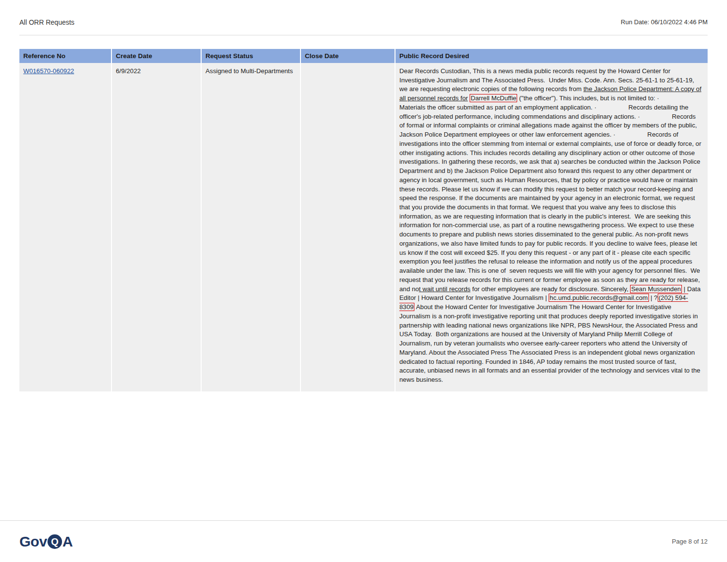All ORR Requests
Run Date: 06/10/2022 4:46 PM
| Reference No | Create Date | Request Status | Close Date | Public Record Desired |
| --- | --- | --- | --- | --- |
| W016570-060922 | 6/9/2022 | Assigned to Multi-Departments | | Dear Records Custodian, This is a news media public records request by the Howard Center for Investigative Journalism and The Associated Press. Under Miss. Code. Ann. Secs. 25-61-1 to 25-61-19, we are requesting electronic copies of the following records from the Jackson Police Department: A copy of all personnel records for Darrell McDuffie ("the officer"). This includes, but is not limited to: · Materials the officer submitted as part of an employment application. · Records detailing the officer's job-related performance, including commendations and disciplinary actions. · Records of formal or informal complaints or criminal allegations made against the officer by members of the public, Jackson Police Department employees or other law enforcement agencies. · Records of investigations into the officer stemming from internal or external complaints, use of force or deadly force, or other instigating actions. This includes records detailing any disciplinary action or other outcome of those investigations. In gathering these records, we ask that a) searches be conducted within the Jackson Police Department and b) the Jackson Police Department also forward this request to any other department or agency in local government, such as Human Resources, that by policy or practice would have or maintain these records. Please let us know if we can modify this request to better match your record-keeping and speed the response. If the documents are maintained by your agency in an electronic format, we request that you provide the documents in that format. We request that you waive any fees to disclose this information, as we are requesting information that is clearly in the public's interest. We are seeking this information for non-commercial use, as part of a routine newsgathering process. We expect to use these documents to prepare and publish news stories disseminated to the general public. As non-profit news organizations, we also have limited funds to pay for public records. If you decline to waive fees, please let us know if the cost will exceed $25. If you deny this request - or any part of it - please cite each specific exemption you feel justifies the refusal to release the information and notify us of the appeal procedures available under the law. This is one of seven requests we will file with your agency for personnel files. We request that you release records for this current or former employee as soon as they are ready for release, and no t wait until records for other employees are ready for disclosure. Sincerely, Sean Mussenden / Data Editor / Howard Center for Investigative Journalism / hc.umd.public.records@gmail.com / ? (202) 594-8309 About the Howard Center for Investigative Journalism The Howard Center for Investigative Journalism is a non-profit investigative reporting unit that produces deeply reported investigative stories in partnership with leading national news organizations like NPR, PBS NewsHour, the Associated Press and USA Today. Both organizations are housed at the University of Maryland Philip Merrill College of Journalism, run by veteran journalists who oversee early-career reporters who attend the University of Maryland. About the Associated Press The Associated Press is an independent global news organization dedicated to factual reporting. Founded in 1846, AP today remains the most trusted source of fast, accurate, unbiased news in all formats and an essential provider of the technology and services vital to the news business. |
Gov QA
Page 8 of 12